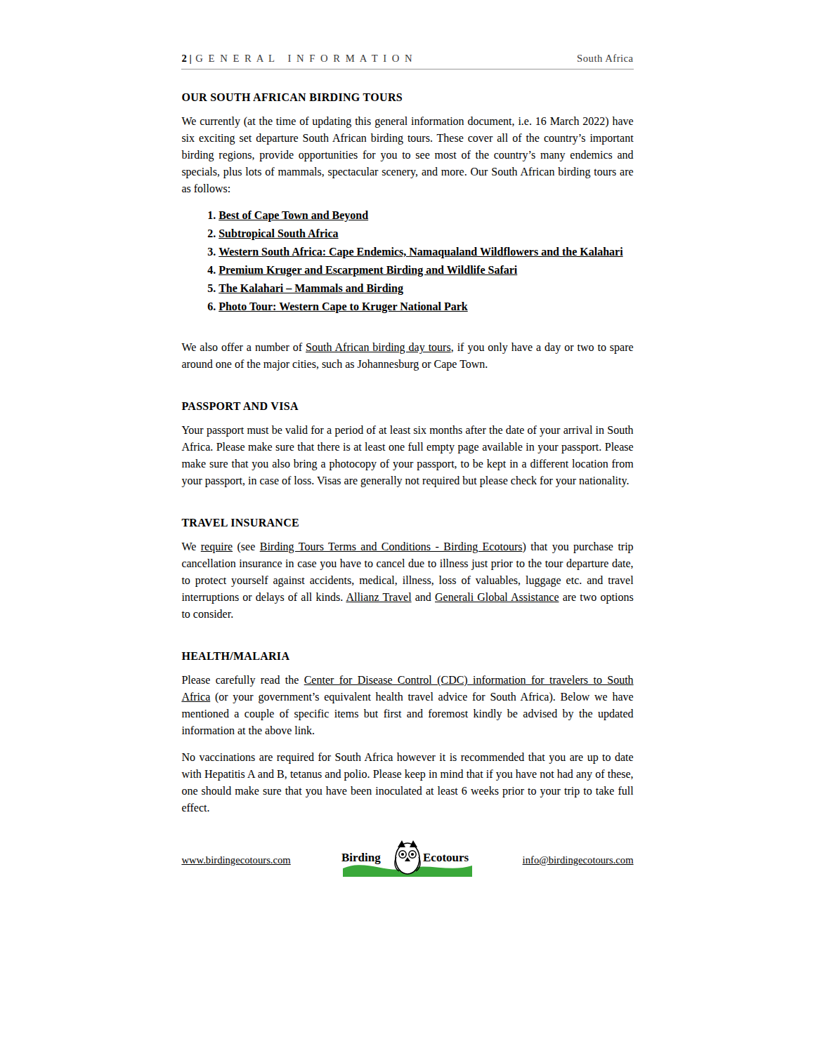2 | G E N E R A L I N F O R M A T I O N
South Africa
OUR SOUTH AFRICAN BIRDING TOURS
We currently (at the time of updating this general information document, i.e. 16 March 2022) have six exciting set departure South African birding tours. These cover all of the country’s important birding regions, provide opportunities for you to see most of the country’s many endemics and specials, plus lots of mammals, spectacular scenery, and more. Our South African birding tours are as follows:
Best of Cape Town and Beyond
Subtropical South Africa
Western South Africa: Cape Endemics, Namaqualand Wildflowers and the Kalahari
Premium Kruger and Escarpment Birding and Wildlife Safari
The Kalahari – Mammals and Birding
Photo Tour: Western Cape to Kruger National Park
We also offer a number of South African birding day tours, if you only have a day or two to spare around one of the major cities, such as Johannesburg or Cape Town.
PASSPORT AND VISA
Your passport must be valid for a period of at least six months after the date of your arrival in South Africa. Please make sure that there is at least one full empty page available in your passport. Please make sure that you also bring a photocopy of your passport, to be kept in a different location from your passport, in case of loss. Visas are generally not required but please check for your nationality.
TRAVEL INSURANCE
We require (see Birding Tours Terms and Conditions - Birding Ecotours) that you purchase trip cancellation insurance in case you have to cancel due to illness just prior to the tour departure date, to protect yourself against accidents, medical, illness, loss of valuables, luggage etc. and travel interruptions or delays of all kinds. Allianz Travel and Generali Global Assistance are two options to consider.
HEALTH/MALARIA
Please carefully read the Center for Disease Control (CDC) information for travelers to South Africa (or your government’s equivalent health travel advice for South Africa). Below we have mentioned a couple of specific items but first and foremost kindly be advised by the updated information at the above link.
No vaccinations are required for South Africa however it is recommended that you are up to date with Hepatitis A and B, tetanus and polio. Please keep in mind that if you have not had any of these, one should make sure that you have been inoculated at least 6 weeks prior to your trip to take full effect.
www.birdingecotours.com
Birding Ecotours
info@birdingecotours.com